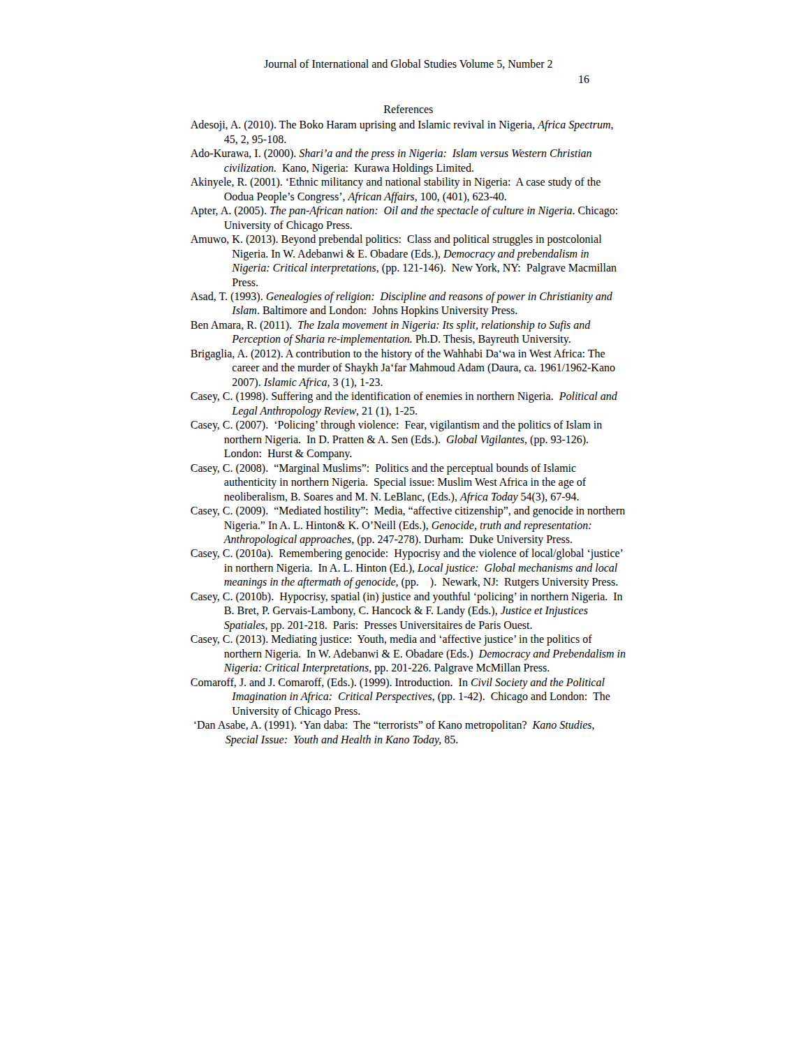Journal of International and Global Studies Volume 5, Number 2
16
References
Adesoji, A. (2010). The Boko Haram uprising and Islamic revival in Nigeria, Africa Spectrum, 45, 2, 95-108.
Ado-Kurawa, I. (2000). Shari’a and the press in Nigeria: Islam versus Western Christian civilization. Kano, Nigeria: Kurawa Holdings Limited.
Akinyele, R. (2001). ‘Ethnic militancy and national stability in Nigeria: A case study of the Oodua People’s Congress’, African Affairs, 100, (401), 623-40.
Apter, A. (2005). The pan-African nation: Oil and the spectacle of culture in Nigeria. Chicago: University of Chicago Press.
Amuwo, K. (2013). Beyond prebendal politics: Class and political struggles in postcolonial Nigeria. In W. Adebanwi & E. Obadare (Eds.), Democracy and prebendalism in Nigeria: Critical interpretations, (pp. 121-146). New York, NY: Palgrave Macmillan Press.
Asad, T. (1993). Genealogies of religion: Discipline and reasons of power in Christianity and Islam. Baltimore and London: Johns Hopkins University Press.
Ben Amara, R. (2011). The Izala movement in Nigeria: Its split, relationship to Sufis and Perception of Sharia re-implementation. Ph.D. Thesis, Bayreuth University.
Brigaglia, A. (2012). A contribution to the history of the Wahhabi Da‘wa in West Africa: The career and the murder of Shaykh Ja‘far Mahmoud Adam (Daura, ca. 1961/1962-Kano 2007). Islamic Africa, 3 (1), 1-23.
Casey, C. (1998). Suffering and the identification of enemies in northern Nigeria. Political and Legal Anthropology Review, 21 (1), 1-25.
Casey, C. (2007). ‘Policing’ through violence: Fear, vigilantism and the politics of Islam in northern Nigeria. In D. Pratten & A. Sen (Eds.). Global Vigilantes, (pp. 93-126). London: Hurst & Company.
Casey, C. (2008). “Marginal Muslims”: Politics and the perceptual bounds of Islamic authenticity in northern Nigeria. Special issue: Muslim West Africa in the age of neoliberalism, B. Soares and M. N. LeBlanc, (Eds.), Africa Today 54(3), 67-94.
Casey, C. (2009). “Mediated hostility”: Media, “affective citizenship”, and genocide in northern Nigeria.” In A. L. Hinton& K. O’Neill (Eds.), Genocide, truth and representation: Anthropological approaches, (pp. 247-278). Durham: Duke University Press.
Casey, C. (2010a). Remembering genocide: Hypocrisy and the violence of local/global ‘justice’ in northern Nigeria. In A. L. Hinton (Ed.), Local justice: Global mechanisms and local meanings in the aftermath of genocide, (pp. ). Newark, NJ: Rutgers University Press.
Casey, C. (2010b). Hypocrisy, spatial (in) justice and youthful ‘policing’ in northern Nigeria. In B. Bret, P. Gervais-Lambony, C. Hancock & F. Landy (Eds.), Justice et Injustices Spatiales, pp. 201-218. Paris: Presses Universitaires de Paris Ouest.
Casey, C. (2013). Mediating justice: Youth, media and ‘affective justice’ in the politics of northern Nigeria. In W. Adebanwi & E. Obadare (Eds.) Democracy and Prebendalism in Nigeria: Critical Interpretations, pp. 201-226. Palgrave McMillan Press.
Comaroff, J. and J. Comaroff, (Eds.). (1999). Introduction. In Civil Society and the Political Imagination in Africa: Critical Perspectives, (pp. 1-42). Chicago and London: The University of Chicago Press.
‘Dan Asabe, A. (1991). ‘Yan daba: The “terrorists” of Kano metropolitan? Kano Studies, Special Issue: Youth and Health in Kano Today, 85.